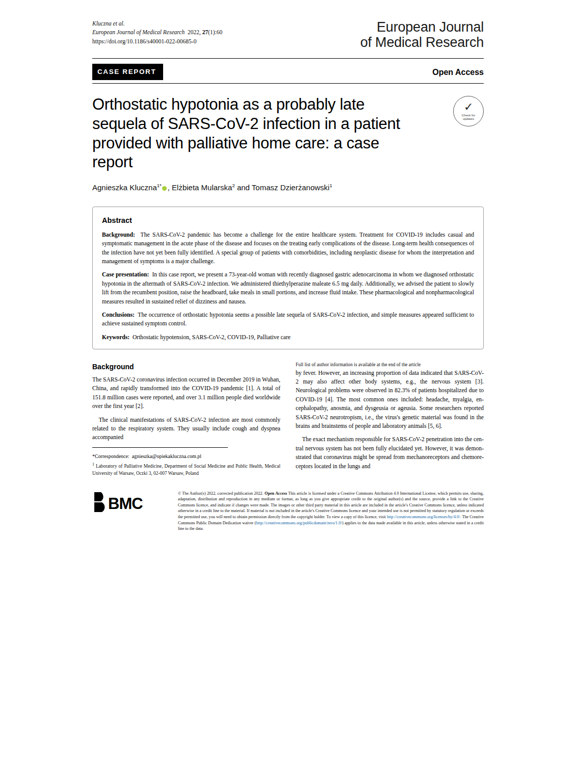Kluczna et al.
European Journal of Medical Research 2022, 27(1):60
https://doi.org/10.1186/s40001-022-00685-0
European Journal
of Medical Research
CASE REPORT Open Access
✓ Check for
updates
Orthostatic hypotonia as a probably late sequela of SARS-CoV-2 infection in a patient provided with palliative home care: a case report
Agnieszka Kluczna1* , Elżbieta Mularska2 and Tomasz Dzierżanowski1
Abstract
Background: The SARS-CoV-2 pandemic has become a challenge for the entire healthcare system. Treatment for COVID-19 includes casual and symptomatic management in the acute phase of the disease and focuses on the treating early complications of the disease. Long-term health consequences of the infection have not yet been fully identified. A special group of patients with comorbidities, including neoplastic disease for whom the interpretation and management of symptoms is a major challenge.
Case presentation: In this case report, we present a 73-year-old woman with recently diagnosed gastric adenocarcinoma in whom we diagnosed orthostatic hypotonia in the aftermath of SARS-CoV-2 infection. We administered thiethylperazine maleate 6.5 mg daily. Additionally, we advised the patient to slowly lift from the recumbent position, raise the headboard, take meals in small portions, and increase fluid intake. These pharmacological and nonpharmacological measures resulted in sustained relief of dizziness and nausea.
Conclusions: The occurrence of orthostatic hypotonia seems a possible late sequela of SARS-CoV-2 infection, and simple measures appeared sufficient to achieve sustained symptom control.
Keywords: Orthostatic hypotension, SARS-CoV-2, COVID-19, Palliative care
Background
The SARS-CoV-2 coronavirus infection occurred in December 2019 in Wuhan, China, and rapidly transformed into the COVID-19 pandemic [1]. A total of 151.8 million cases were reported, and over 3.1 million people died worldwide over the first year [2].
The clinical manifestations of SARS-CoV-2 infection are most commonly related to the respiratory system. They usually include cough and dyspnea accompanied
*Correspondence: agnieszka@opiekakluczna.com.pl
1 Laboratory of Palliative Medicine, Department of Social Medicine and Public Health, Medical University of Warsaw, Oczki 3, 02-007 Warsaw, Poland
Full list of author information is available at the end of the article
by fever. However, an increasing proportion of data indicated that SARS-CoV-2 may also affect other body systems, e.g., the nervous system [3]. Neurological problems were observed in 82.3% of patients hospitalized due to COVID-19 [4]. The most common ones included: headache, myalgia, encephalopathy, anosmia, and dysgeusia or ageusia. Some researchers reported SARS-CoV-2 neurotropism, i.e., the virus's genetic material was found in the brains and brainstems of people and laboratory animals [5, 6].
The exact mechanism responsible for SARS-CoV-2 penetration into the central nervous system has not been fully elucidated yet. However, it was demonstrated that coronavirus might be spread from mechanoreceptors and chemoreceptors located in the lungs and
BMC
© The Author(s) 2022, corrected publication 2022. Open Access This article is licensed under a Creative Commons Attribution 4.0 International License, which permits use, sharing, adaptation, distribution and reproduction in any medium or format, as long as you give appropriate credit to the original author(s) and the source, provide a link to the Creative Commons licence, and indicate if changes were made. The images or other third party material in this article are included in the article's Creative Commons licence, unless indicated otherwise in a credit line to the material. If material is not included in the article's Creative Commons licence and your intended use is not permitted by statutory regulation or exceeds the permitted use, you will need to obtain permission directly from the copyright holder. To view a copy of this licence, visit http://creativecommons.org/licenses/by/4.0/. The Creative Commons Public Domain Dedication waiver (http://creativecommons.org/publicdomain/zero/1.0/) applies to the data made available in this article, unless otherwise stated in a credit line to the data.